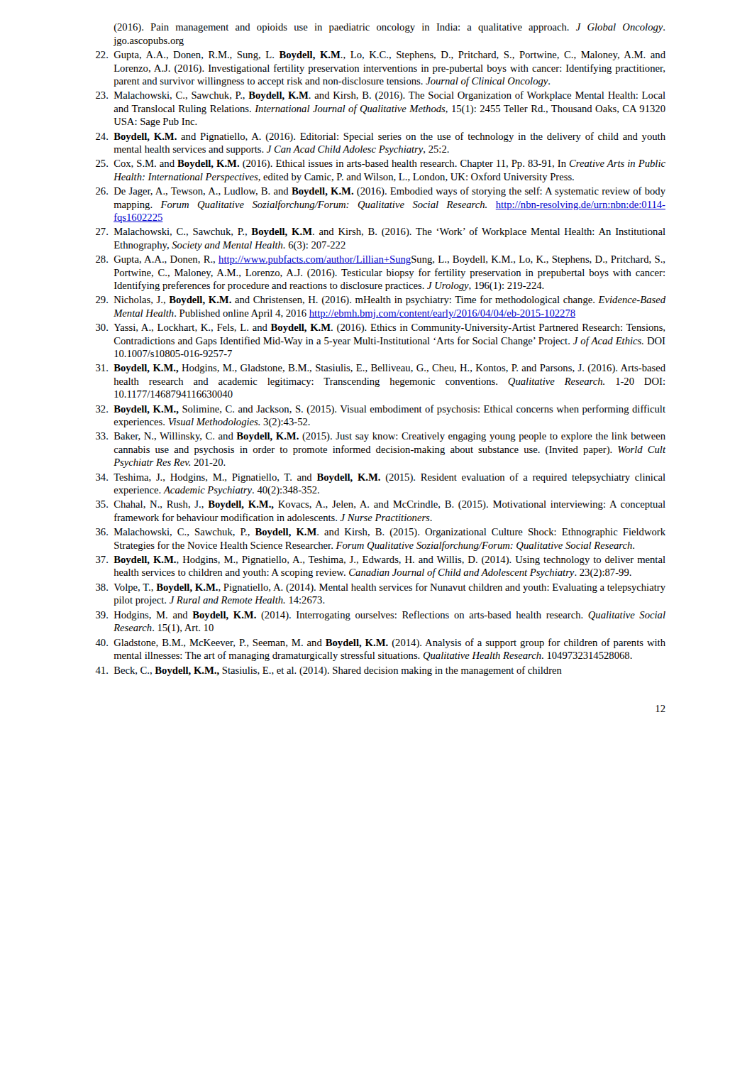(2016). Pain management and opioids use in paediatric oncology in India: a qualitative approach. J Global Oncology. jgo.ascopubs.org
Gupta, A.A., Donen, R.M., Sung, L. Boydell, K.M., Lo, K.C., Stephens, D., Pritchard, S., Portwine, C., Maloney, A.M. and Lorenzo, A.J. (2016). Investigational fertility preservation interventions in pre-pubertal boys with cancer: Identifying practitioner, parent and survivor willingness to accept risk and non-disclosure tensions. Journal of Clinical Oncology.
Malachowski, C., Sawchuk, P., Boydell, K.M. and Kirsh, B. (2016). The Social Organization of Workplace Mental Health: Local and Translocal Ruling Relations. International Journal of Qualitative Methods, 15(1): 2455 Teller Rd., Thousand Oaks, CA 91320 USA: Sage Pub Inc.
Boydell, K.M. and Pignatiello, A. (2016). Editorial: Special series on the use of technology in the delivery of child and youth mental health services and supports. J Can Acad Child Adolesc Psychiatry, 25:2.
Cox, S.M. and Boydell, K.M. (2016). Ethical issues in arts-based health research. Chapter 11, Pp. 83-91, In Creative Arts in Public Health: International Perspectives, edited by Camic, P. and Wilson, L., London, UK: Oxford University Press.
De Jager, A., Tewson, A., Ludlow, B. and Boydell, K.M. (2016). Embodied ways of storying the self: A systematic review of body mapping. Forum Qualitative Sozialforchung/Forum: Qualitative Social Research. http://nbn-resolving.de/urn:nbn:de:0114-fqs1602225
Malachowski, C., Sawchuk, P., Boydell, K.M. and Kirsh, B. (2016). The ‘Work’ of Workplace Mental Health: An Institutional Ethnography, Society and Mental Health. 6(3): 207-222
Gupta, A.A., Donen, R., http://www.pubfacts.com/author/Lillian+Sung Sung, L., Boydell, K.M., Lo, K., Stephens, D., Pritchard, S., Portwine, C., Maloney, A.M., Lorenzo, A.J. (2016). Testicular biopsy for fertility preservation in prepubertal boys with cancer: Identifying preferences for procedure and reactions to disclosure practices. J Urology, 196(1): 219-224.
Nicholas, J., Boydell, K.M. and Christensen, H. (2016). mHealth in psychiatry: Time for methodological change. Evidence-Based Mental Health. Published online April 4, 2016 http://ebmh.bmj.com/content/early/2016/04/04/eb-2015-102278
Yassi, A., Lockhart, K., Fels, L. and Boydell, K.M. (2016). Ethics in Community-University-Artist Partnered Research: Tensions, Contradictions and Gaps Identified Mid-Way in a 5-year Multi-Institutional ‘Arts for Social Change’ Project. J of Acad Ethics. DOI 10.1007/s10805-016-9257-7
Boydell, K.M., Hodgins, M., Gladstone, B.M., Stasiulis, E., Belliveau, G., Cheu, H., Kontos, P. and Parsons, J. (2016). Arts-based health research and academic legitimacy: Transcending hegemonic conventions. Qualitative Research. 1-20 DOI: 10.1177/1468794116630040
Boydell, K.M., Solimine, C. and Jackson, S. (2015). Visual embodiment of psychosis: Ethical concerns when performing difficult experiences. Visual Methodologies. 3(2):43-52.
Baker, N., Willinsky, C. and Boydell, K.M. (2015). Just say know: Creatively engaging young people to explore the link between cannabis use and psychosis in order to promote informed decision-making about substance use. (Invited paper). World Cult Psychiatr Res Rev. 201-20.
Teshima, J., Hodgins, M., Pignatiello, T. and Boydell, K.M. (2015). Resident evaluation of a required telepsychiatry clinical experience. Academic Psychiatry. 40(2):348-352.
Chahal, N., Rush, J., Boydell, K.M., Kovacs, A., Jelen, A. and McCrindle, B. (2015). Motivational interviewing: A conceptual framework for behaviour modification in adolescents. J Nurse Practitioners.
Malachowski, C., Sawchuk, P., Boydell, K.M. and Kirsh, B. (2015). Organizational Culture Shock: Ethnographic Fieldwork Strategies for the Novice Health Science Researcher. Forum Qualitative Sozialforchung/Forum: Qualitative Social Research.
Boydell, K.M., Hodgins, M., Pignatiello, A., Teshima, J., Edwards, H. and Willis, D. (2014). Using technology to deliver mental health services to children and youth: A scoping review. Canadian Journal of Child and Adolescent Psychiatry. 23(2):87-99.
Volpe, T., Boydell, K.M., Pignatiello, A. (2014). Mental health services for Nunavut children and youth: Evaluating a telepsychiatry pilot project. J Rural and Remote Health. 14:2673.
Hodgins, M. and Boydell, K.M. (2014). Interrogating ourselves: Reflections on arts-based health research. Qualitative Social Research. 15(1), Art. 10
Gladstone, B.M., McKeever, P., Seeman, M. and Boydell, K.M. (2014). Analysis of a support group for children of parents with mental illnesses: The art of managing dramaturgically stressful situations. Qualitative Health Research. 1049732314528068.
Beck, C., Boydell, K.M., Stasiulis, E., et al. (2014). Shared decision making in the management of children
12